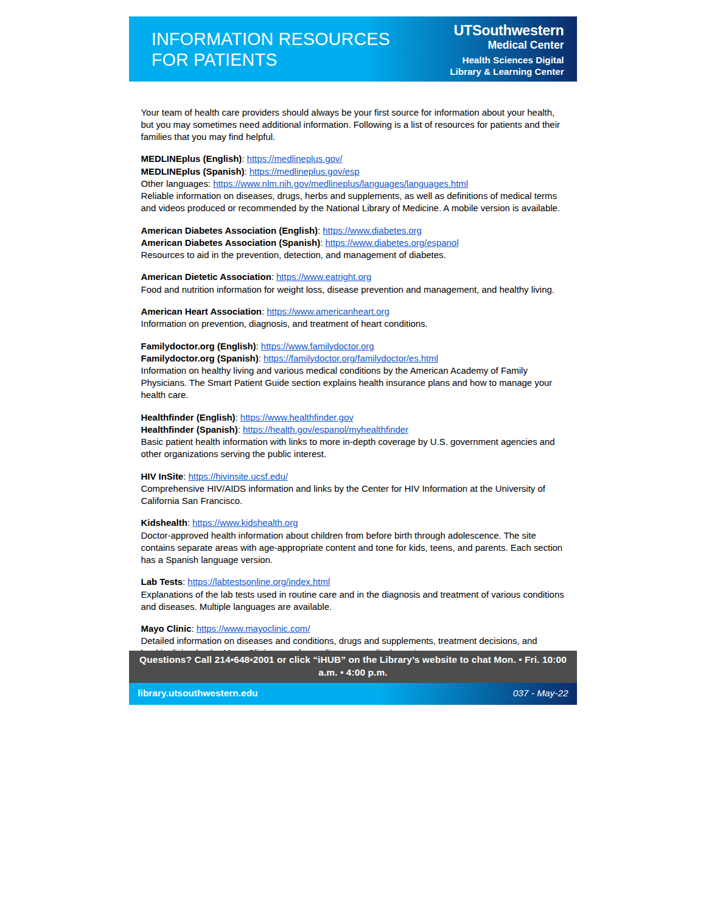INFORMATION RESOURCES FOR PATIENTS
UTSouthwestern
Medical Center
Health Sciences Digital
Library & Learning Center
Your team of health care providers should always be your first source for information about your health, but you may sometimes need additional information. Following is a list of resources for patients and their families that you may find helpful.
MEDLINEplus (English): https://medlineplus.gov/
MEDLINEplus (Spanish): https://medlineplus.gov/esp
Other languages: https://www.nlm.nih.gov/medlineplus/languages/languages.html
Reliable information on diseases, drugs, herbs and supplements, as well as definitions of medical terms and videos produced or recommended by the National Library of Medicine. A mobile version is available.
American Diabetes Association (English): https://www.diabetes.org
American Diabetes Association (Spanish): https://www.diabetes.org/espanol
Resources to aid in the prevention, detection, and management of diabetes.
American Dietetic Association: https://www.eatright.org
Food and nutrition information for weight loss, disease prevention and management, and healthy living.
American Heart Association: https://www.americanheart.org
Information on prevention, diagnosis, and treatment of heart conditions.
Familydoctor.org (English): https://www.familydoctor.org
Familydoctor.org (Spanish): https://familydoctor.org/familydoctor/es.html
Information on healthy living and various medical conditions by the American Academy of Family Physicians. The Smart Patient Guide section explains health insurance plans and how to manage your health care.
Healthfinder (English): https://www.healthfinder.gov
Healthfinder (Spanish): https://health.gov/espanol/myhealthfinder
Basic patient health information with links to more in-depth coverage by U.S. government agencies and other organizations serving the public interest.
HIV InSite: https://hivinsite.ucsf.edu/
Comprehensive HIV/AIDS information and links by the Center for HIV Information at the University of California San Francisco.
Kidshealth: https://www.kidshealth.org
Doctor-approved health information about children from before birth through adolescence. The site contains separate areas with age-appropriate content and tone for kids, teens, and parents. Each section has a Spanish language version.
Lab Tests: https://labtestsonline.org/index.html
Explanations of the lab tests used in routine care and in the diagnosis and treatment of various conditions and diseases. Multiple languages are available.
Mayo Clinic: https://www.mayoclinic.com/
Detailed information on diseases and conditions, drugs and supplements, treatment decisions, and healthy living by the Mayo Clinic, a not-for-profit group medical practice.
Questions? Call 214•648•2001 or click “iHUB” on the Library’s website to chat Mon. • Fri. 10:00 a.m. • 4:00 p.m.
library.utsouthwestern.edu 037 - May-22